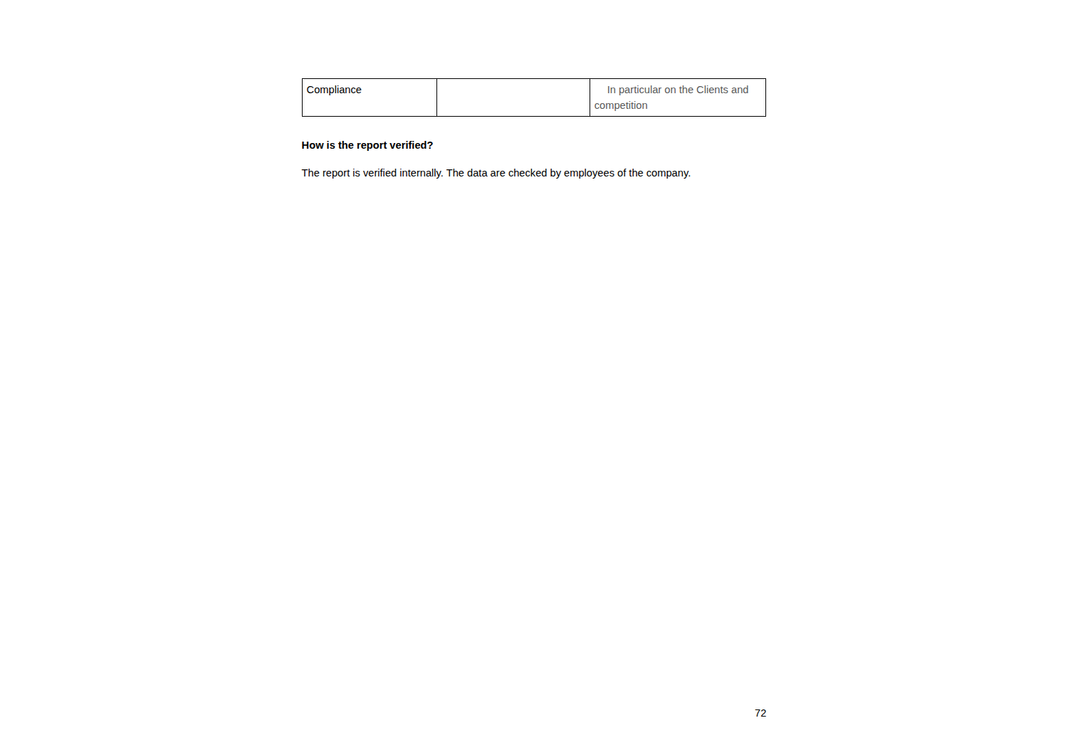| Compliance | | In particular on the Clients and competition |
How is the report verified?
The report is verified internally. The data are checked by employees of the company.
72